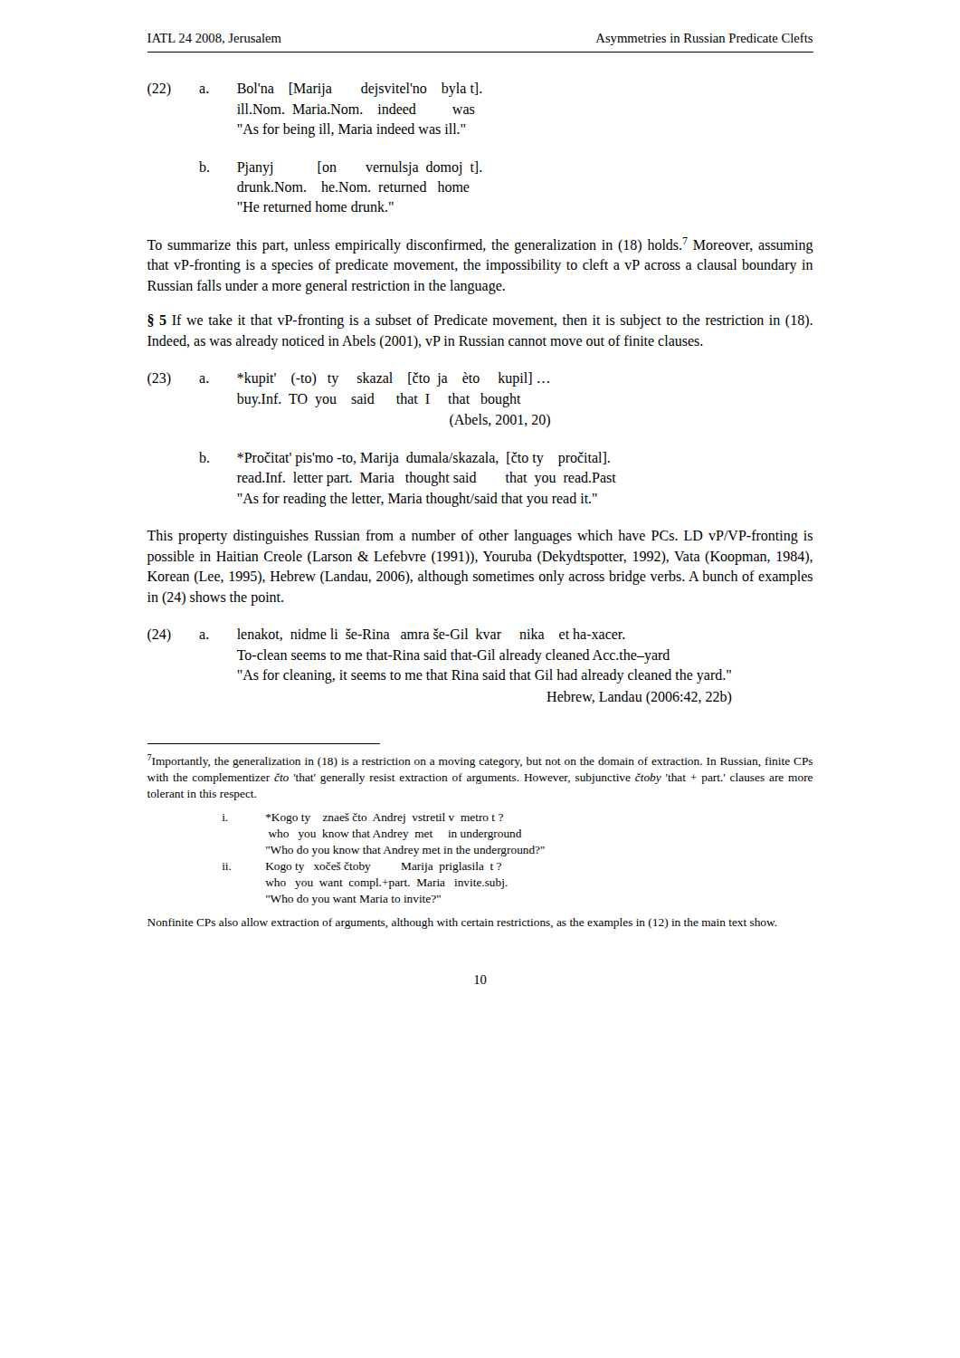IATL 24 2008, Jerusalem
Asymmetries in Russian Predicate Clefts
| (22) | a. | Bol'na [Marija dejsvitel'no byla t]. ill.Nom. Maria.Nom. indeed was "As for being ill, Maria indeed was ill." |
| | b. | Pjanyj [on vernulsja domoj t]. drunk.Nom. he.Nom. returned home "He returned home drunk." |
To summarize this part, unless empirically disconfirmed, the generalization in (18) holds.7 Moreover, assuming that vP-fronting is a species of predicate movement, the impossibility to cleft a vP across a clausal boundary in Russian falls under a more general restriction in the language.
§ 5 If we take it that vP-fronting is a subset of Predicate movement, then it is subject to the restriction in (18). Indeed, as was already noticed in Abels (2001), vP in Russian cannot move out of finite clauses.
| (23) | a. | *kupit' (-to) ty skazal [čto ja èto kupil] … buy.Inf. TO you said that I that bought (Abels, 2001, 20) |
| | b. | *Pročitat' pis'mo -to, Marija dumala/skazala, [čto ty pročital]. read.Inf. letter part. Maria thought said that you read.Past "As for reading the letter, Maria thought/said that you read it." |
This property distinguishes Russian from a number of other languages which have PCs. LD vP/VP-fronting is possible in Haitian Creole (Larson & Lefebvre (1991)), Youruba (Dekydtspotter, 1992), Vata (Koopman, 1984), Korean (Lee, 1995), Hebrew (Landau, 2006), although sometimes only across bridge verbs. A bunch of examples in (24) shows the point.
| (24) | a. | lenakot, nidme li še-Rina amra še-Gil kvar nika et ha-xacer. To-clean seems to me that-Rina said that-Gil already cleaned Acc.the–yard "As for cleaning, it seems to me that Rina said that Gil had already cleaned the yard." Hebrew, Landau (2006:42, 22b) |
7Importantly, the generalization in (18) is a restriction on a moving category, but not on the domain of extraction. In Russian, finite CPs with the complementizer čto 'that' generally resist extraction of arguments. However, subjunctive čtoby 'that + part.' clauses are more tolerant in this respect.
| | i. | *Kogo ty znaeš čto Andrej vstretil v metro t ? who you know that Andrey met in underground "Who do you know that Andrey met in the underground?" |
| | ii. | Kogo ty xočeš čtoby Marija priglasila t ? who you want compl.+part. Maria invite.subj. "Who do you want Maria to invite?" |
Nonfinite CPs also allow extraction of arguments, although with certain restrictions, as the examples in (12) in the main text show.
10